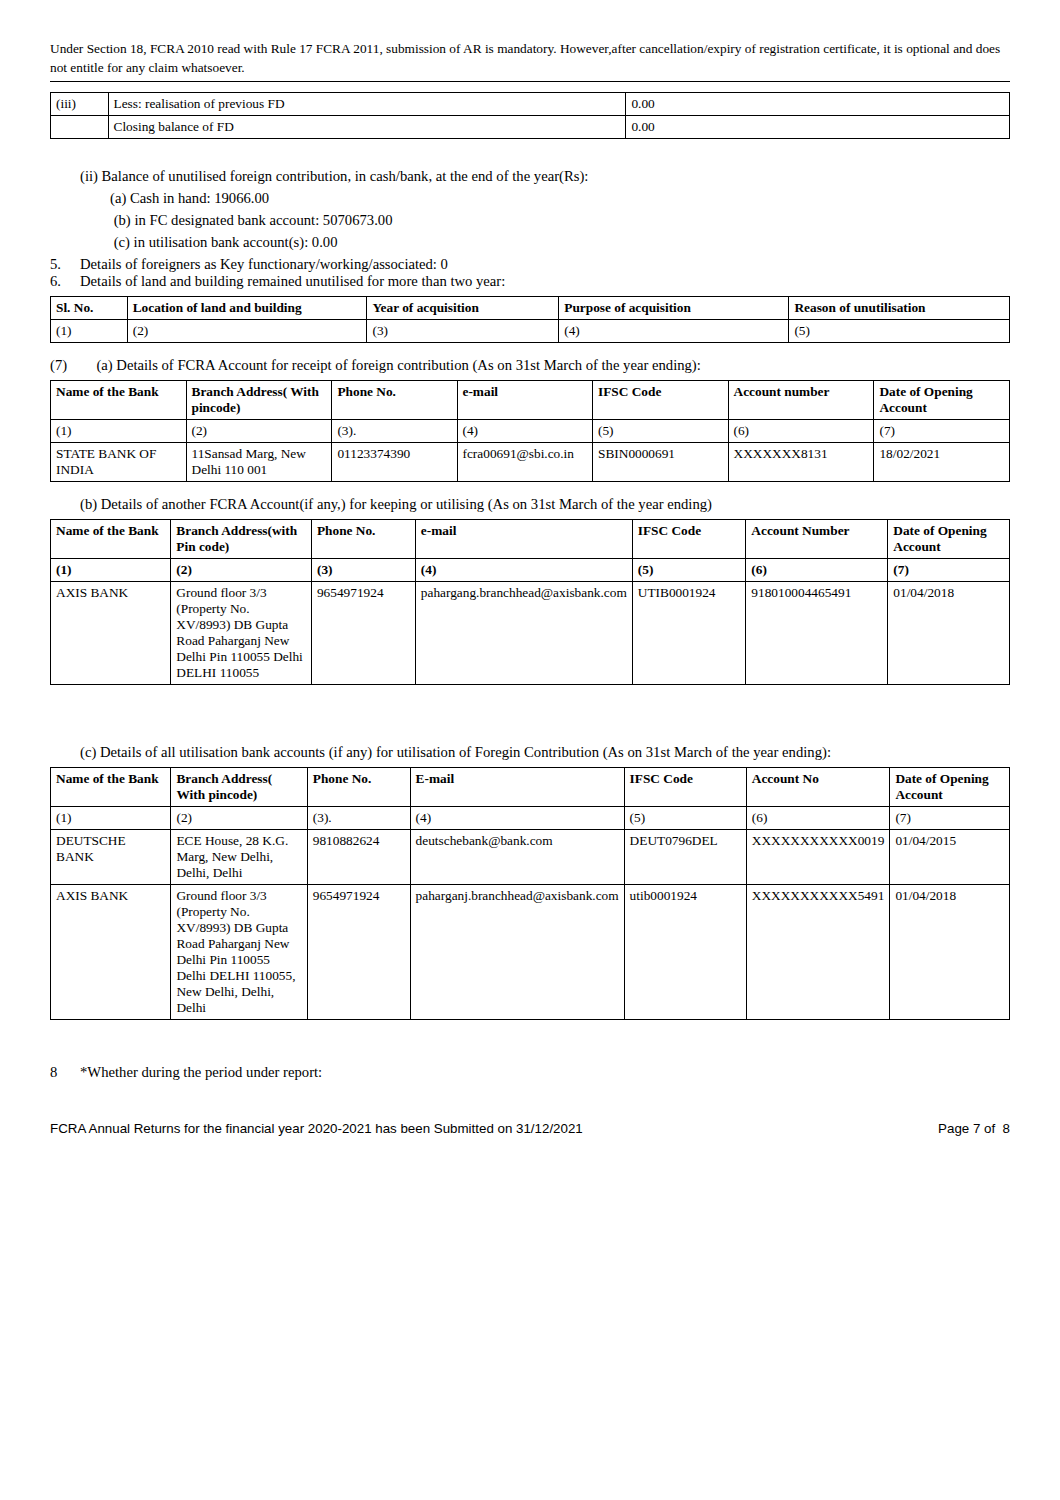Under Section 18, FCRA 2010 read with Rule 17 FCRA 2011, submission of AR is mandatory. However,after cancellation/expiry of registration certificate, it is optional and does not entitle for any claim whatsoever.
| (iii) | Less: realisation of previous FD | 0.00 |
| | Closing balance of FD | 0.00 |
(ii) Balance of unutilised foreign contribution, in cash/bank, at the end of the year(Rs):
(a) Cash in hand: 19066.00
(b) in FC designated bank account: 5070673.00
(c) in utilisation bank account(s): 0.00
5.
Details of foreigners as Key functionary/working/associated: 0
6.
Details of land and building remained unutilised for more than two year:
| Sl. No. | Location of land and building | Year of acquisition | Purpose of acquisition | Reason of unutilisation |
| --- | --- | --- | --- | --- |
| (1) | (2) | (3) | (4) | (5) |
(7) (a) Details of FCRA Account for receipt of foreign contribution (As on 31st March of the year ending):
| Name of the Bank | Branch Address( With pincode) | Phone No. | e-mail | IFSC Code | Account number | Date of Opening Account |
| --- | --- | --- | --- | --- | --- | --- |
| (1) | (2) | (3). | (4) | (5) | (6) | (7) |
| STATE BANK OF INDIA | 11Sansad Marg, New Delhi 110 001 | 01123374390 | fcra00691@sbi.co.in | SBIN0000691 | XXXXXXX8131 | 18/02/2021 |
(b) Details of another FCRA Account(if any,) for keeping or utilising (As on 31st March of the year ending)
| Name of the Bank | Branch Address(with Pin code) | Phone No. | e-mail | IFSC Code | Account Number | Date of Opening Account |
| --- | --- | --- | --- | --- | --- | --- |
| (1) | (2) | (3) | (4) | (5) | (6) | (7) |
| AXIS BANK | Ground floor 3/3 (Property No. XV/8993) DB Gupta Road Paharganj New Delhi Pin 110055 Delhi DELHI 110055 | 9654971924 | pahargang.branchhead@axisbank.com | UTIB0001924 | 918010004465491 | 01/04/2018 |
(c) Details of all utilisation bank accounts (if any) for utilisation of Foregin Contribution (As on 31st March of the year ending):
| Name of the Bank | Branch Address( With pincode) | Phone No. | E-mail | IFSC Code | Account No | Date of Opening Account |
| --- | --- | --- | --- | --- | --- | --- |
| (1) | (2) | (3). | (4) | (5) | (6) | (7) |
| DEUTSCHE BANK | ECE House, 28 K.G. Marg, New Delhi, Delhi, Delhi | 9810882624 | deutschebank@bank.com | DEUT0796DEL | XXXXXXXXXXX0019 | 01/04/2015 |
| AXIS BANK | Ground floor 3/3 (Property No. XV/8993) DB Gupta Road Paharganj New Delhi Pin 110055 Delhi DELHI 110055, New Delhi, Delhi, Delhi | 9654971924 | paharganj.branchhead@axisbank.com | utib0001924 | XXXXXXXXXXX5491 | 01/04/2018 |
8
*Whether during the period under report:
FCRA Annual Returns for the financial year 2020-2021 has been Submitted on 31/12/2021
Page 7 of 8